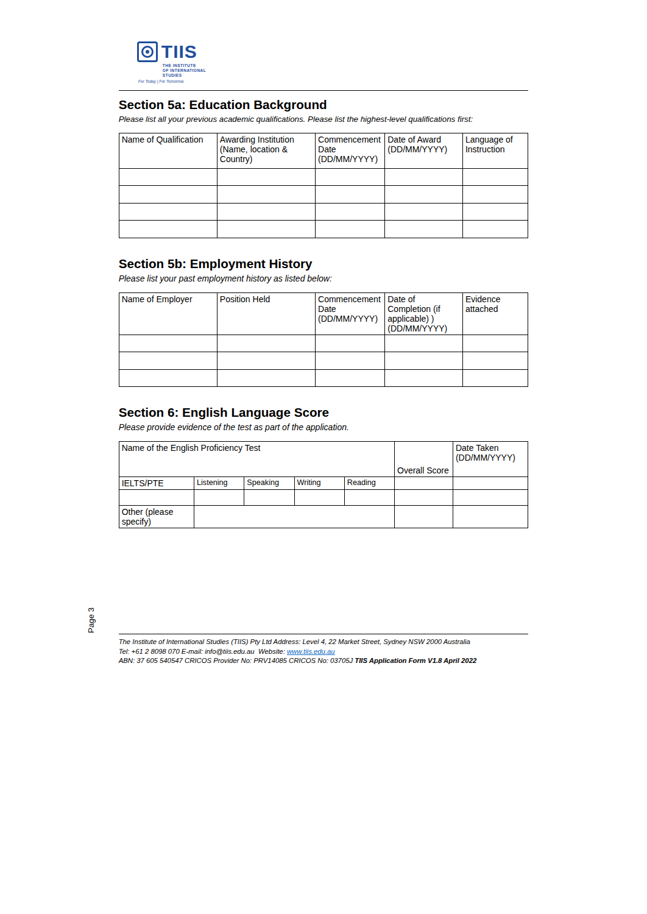TIIS
THE INSTITUTE
OF INTERNATIONAL
STUDIES
For Today | For Tomorrow
Section 5a: Education Background
Please list all your previous academic qualifications. Please list the highest-level qualifications first:
| Name of Qualification | Awarding Institution (Name, location & Country) | Commencement Date (DD/MM/YYYY) | Date of Award (DD/MM/YYYY) | Language of Instruction |
| --- | --- | --- | --- | --- |
Section 5b: Employment History
Please list your past employment history as listed below:
| Name of Employer | Position Held | Commencement Date (DD/MM/YYYY) | Date of Completion (if applicable) )(DD/MM/YYYY) | Evidence attached |
| --- | --- | --- | --- | --- |
Section 6: English Language Score
Please provide evidence of the test as part of the application.
| Name of the English Proficiency Test | Overall Score | Date Taken (DD/MM/YYYY) |
| IELTS/PTE | Listening | Speaking | Writing | Reading | | |
| Other (please specify) | | | |
Page 3
The Institute of International Studies (TIIS) Pty Ltd Address: Level 4, 22 Market Street, Sydney NSW 2000 Australia
Tel: +61 2 8098 070 E-mail: info@tiis.edu.au Website: www.tiis.edu.au
ABN: 37 605 540547 CRICOS Provider No: PRV14085 CRICOS No: 03705J TIIS Application Form V1.8 April 2022